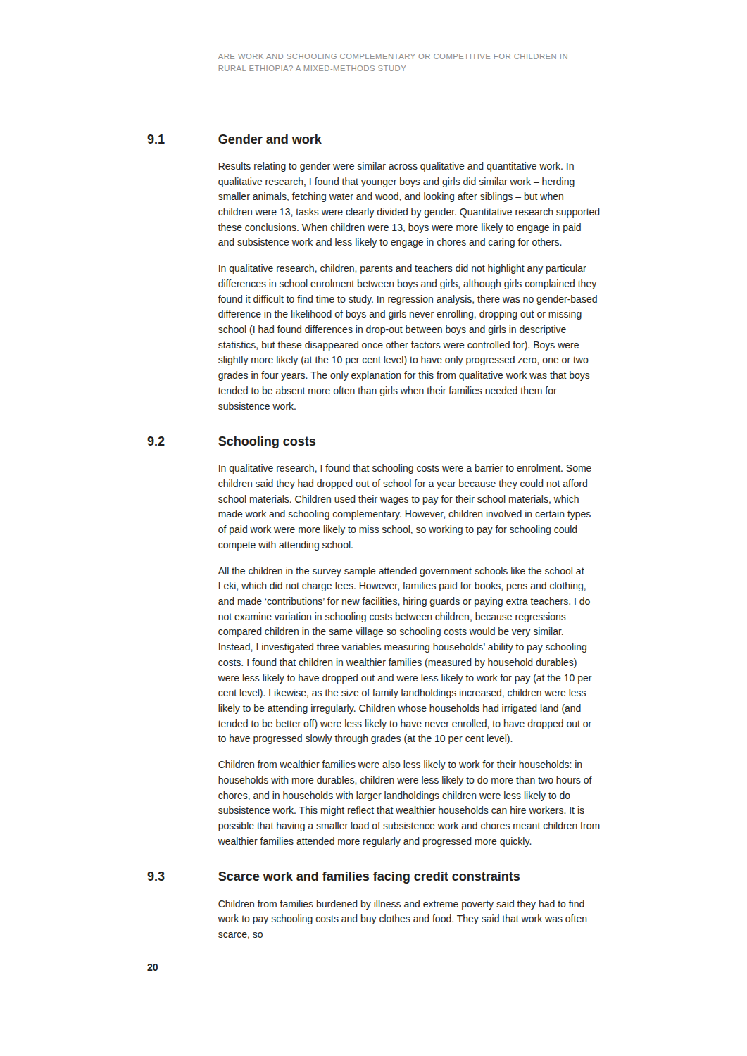Are work and schooling complementary or competitive for children in
rural Ethiopia? A mixed-methods study
9.1
Gender and work
Results relating to gender were similar across qualitative and quantitative work. In qualitative research, I found that younger boys and girls did similar work – herding smaller animals, fetching water and wood, and looking after siblings – but when children were 13, tasks were clearly divided by gender. Quantitative research supported these conclusions. When children were 13, boys were more likely to engage in paid and subsistence work and less likely to engage in chores and caring for others.
In qualitative research, children, parents and teachers did not highlight any particular differences in school enrolment between boys and girls, although girls complained they found it difficult to find time to study. In regression analysis, there was no gender-based difference in the likelihood of boys and girls never enrolling, dropping out or missing school (I had found differences in drop-out between boys and girls in descriptive statistics, but these disappeared once other factors were controlled for). Boys were slightly more likely (at the 10 per cent level) to have only progressed zero, one or two grades in four years. The only explanation for this from qualitative work was that boys tended to be absent more often than girls when their families needed them for subsistence work.
9.2
Schooling costs
In qualitative research, I found that schooling costs were a barrier to enrolment. Some children said they had dropped out of school for a year because they could not afford school materials. Children used their wages to pay for their school materials, which made work and schooling complementary. However, children involved in certain types of paid work were more likely to miss school, so working to pay for schooling could compete with attending school.
All the children in the survey sample attended government schools like the school at Leki, which did not charge fees. However, families paid for books, pens and clothing, and made ‘contributions’ for new facilities, hiring guards or paying extra teachers. I do not examine variation in schooling costs between children, because regressions compared children in the same village so schooling costs would be very similar. Instead, I investigated three variables measuring households’ ability to pay schooling costs. I found that children in wealthier families (measured by household durables) were less likely to have dropped out and were less likely to work for pay (at the 10 per cent level). Likewise, as the size of family landholdings increased, children were less likely to be attending irregularly. Children whose households had irrigated land (and tended to be better off) were less likely to have never enrolled, to have dropped out or to have progressed slowly through grades (at the 10 per cent level).
Children from wealthier families were also less likely to work for their households: in households with more durables, children were less likely to do more than two hours of chores, and in households with larger landholdings children were less likely to do subsistence work. This might reflect that wealthier households can hire workers. It is possible that having a smaller load of subsistence work and chores meant children from wealthier families attended more regularly and progressed more quickly.
9.3
Scarce work and families facing credit constraints
Children from families burdened by illness and extreme poverty said they had to find work to pay schooling costs and buy clothes and food. They said that work was often scarce, so
20